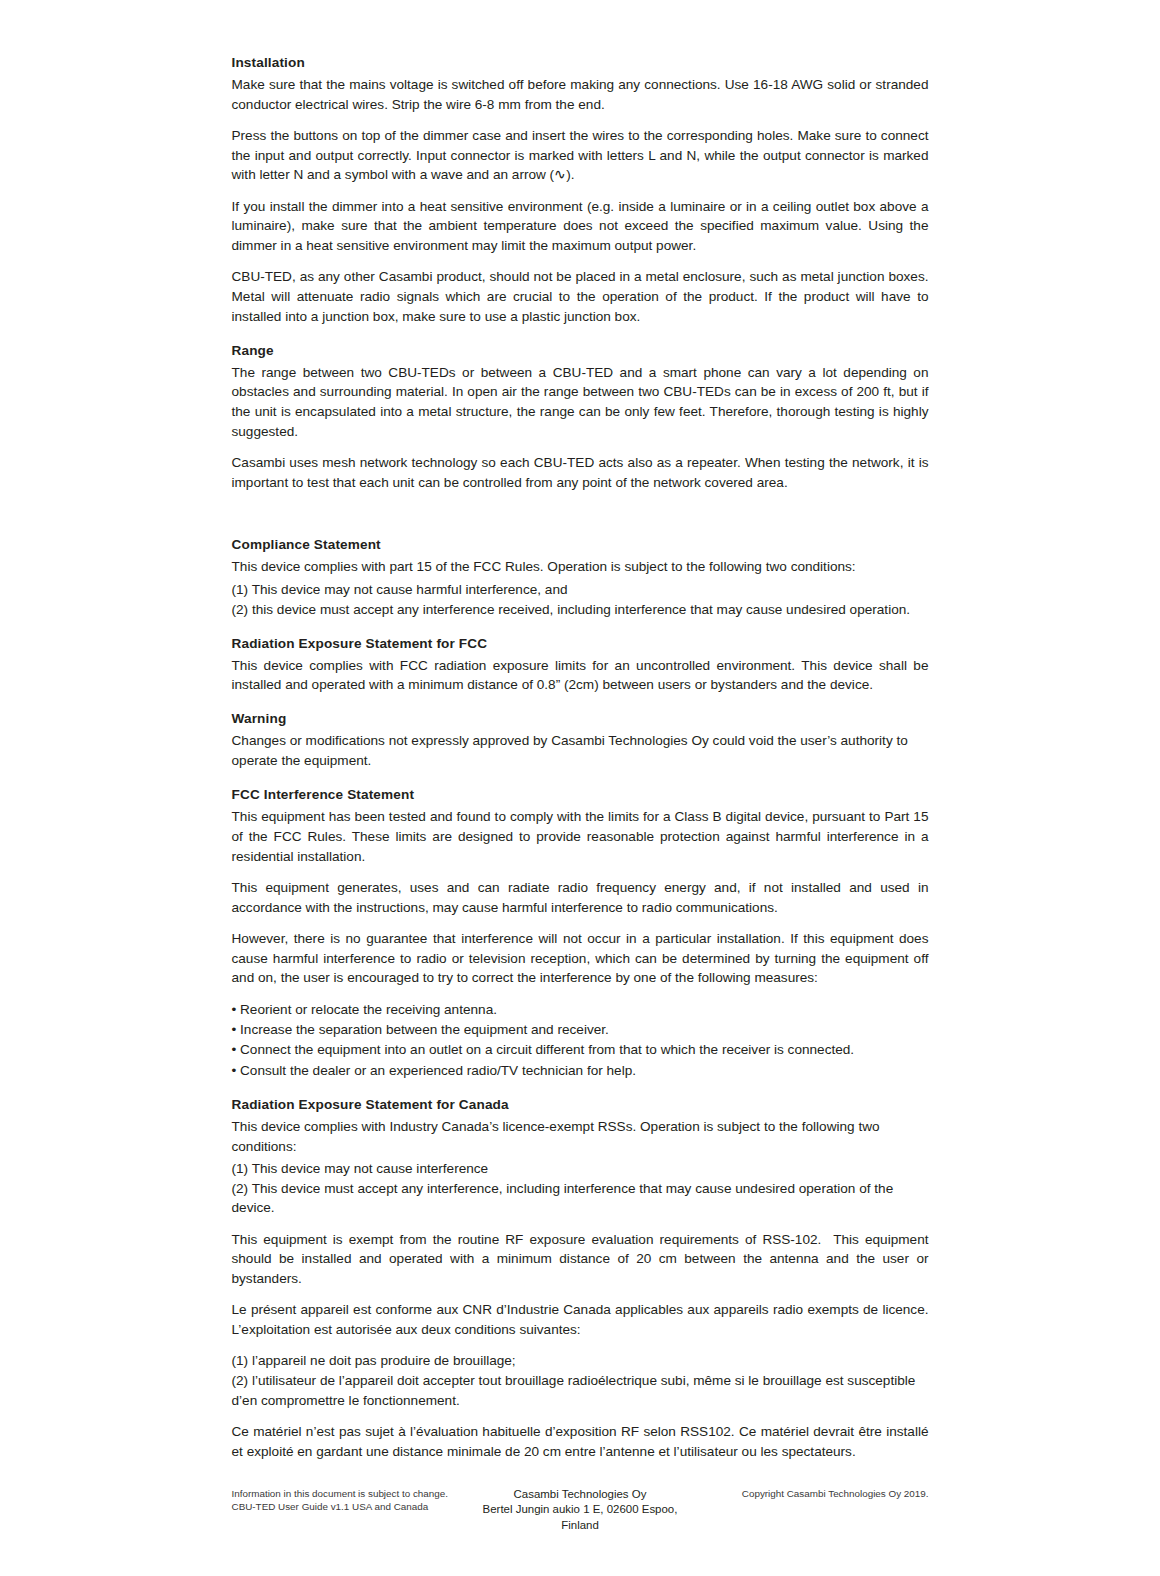Installation
Make sure that the mains voltage is switched off before making any connections. Use 16-18 AWG solid or stranded conductor electrical wires. Strip the wire 6-8 mm from the end.
Press the buttons on top of the dimmer case and insert the wires to the corresponding holes. Make sure to connect the input and output correctly. Input connector is marked with letters L and N, while the output connector is marked with letter N and a symbol with a wave and an arrow (∿).
If you install the dimmer into a heat sensitive environment (e.g. inside a luminaire or in a ceiling outlet box above a luminaire), make sure that the ambient temperature does not exceed the specified maximum value. Using the dimmer in a heat sensitive environment may limit the maximum output power.
CBU-TED, as any other Casambi product, should not be placed in a metal enclosure, such as metal junction boxes. Metal will attenuate radio signals which are crucial to the operation of the product. If the product will have to installed into a junction box, make sure to use a plastic junction box.
Range
The range between two CBU-TEDs or between a CBU-TED and a smart phone can vary a lot depending on obstacles and surrounding material. In open air the range between two CBU-TEDs can be in excess of 200 ft, but if the unit is encapsulated into a metal structure, the range can be only few feet. Therefore, thorough testing is highly suggested.
Casambi uses mesh network technology so each CBU-TED acts also as a repeater. When testing the network, it is important to test that each unit can be controlled from any point of the network covered area.
Compliance Statement
This device complies with part 15 of the FCC Rules. Operation is subject to the following two conditions:
(1) This device may not cause harmful interference, and
(2) this device must accept any interference received, including interference that may cause undesired operation.
Radiation Exposure Statement for FCC
This device complies with FCC radiation exposure limits for an uncontrolled environment. This device shall be installed and operated with a minimum distance of 0.8” (2cm) between users or bystanders and the device.
Warning
Changes or modifications not expressly approved by Casambi Technologies Oy could void the user’s authority to operate the equipment.
FCC Interference Statement
This equipment has been tested and found to comply with the limits for a Class B digital device, pursuant to Part 15 of the FCC Rules. These limits are designed to provide reasonable protection against harmful interference in a residential installation.
This equipment generates, uses and can radiate radio frequency energy and, if not installed and used in accordance with the instructions, may cause harmful interference to radio communications.
However, there is no guarantee that interference will not occur in a particular installation. If this equipment does cause harmful interference to radio or television reception, which can be determined by turning the equipment off and on, the user is encouraged to try to correct the interference by one of the following measures:
• Reorient or relocate the receiving antenna.
• Increase the separation between the equipment and receiver.
• Connect the equipment into an outlet on a circuit different from that to which the receiver is connected.
• Consult the dealer or an experienced radio/TV technician for help.
Radiation Exposure Statement for Canada
This device complies with Industry Canada’s licence-exempt RSSs. Operation is subject to the following two conditions:
(1) This device may not cause interference
(2) This device must accept any interference, including interference that may cause undesired operation of the device.
This equipment is exempt from the routine RF exposure evaluation requirements of RSS-102. This equipment should be installed and operated with a minimum distance of 20 cm between the antenna and the user or bystanders.
Le présent appareil est conforme aux CNR d’Industrie Canada applicables aux appareils radio exempts de licence. L’exploitation est autorisée aux deux conditions suivantes:
(1) l’appareil ne doit pas produire de brouillage;
(2) l’utilisateur de l’appareil doit accepter tout brouillage radioélectrique subi, même si le brouillage est susceptible d’en compromettre le fonctionnement.
Ce matériel n’est pas sujet à l’évaluation habituelle d’exposition RF selon RSS102. Ce matériel devrait être installé et exploité en gardant une distance minimale de 20 cm entre l’antenne et l’utilisateur ou les spectateurs.
Information in this document is subject to change.
CBU-TED User Guide v1.1 USA and Canada
Casambi Technologies Oy
Bertel Jungin aukio 1 E, 02600 Espoo, Finland
Copyright Casambi Technologies Oy 2019.